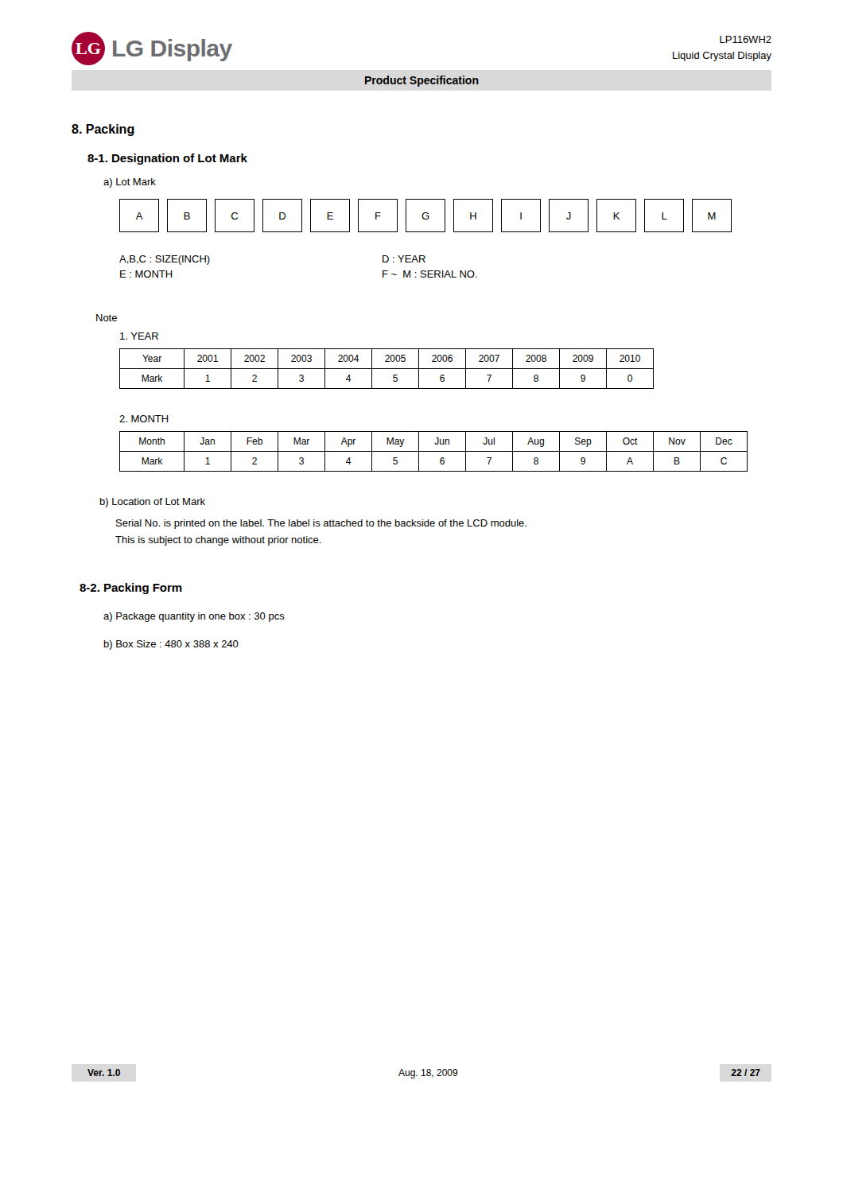LG
LG Display
LP116WH2
Liquid Crystal Display
Product Specification
8. Packing
8-1. Designation of Lot Mark
a) Lot Mark
A
B
C
D
E
F
G
H
I
J
K
L
M
A,B,C : SIZE(INCH)
D : YEAR
E : MONTH
F ~ M : SERIAL NO.
Note
1. YEAR
| Year | 2001 | 2002 | 2003 | 2004 | 2005 | 2006 | 2007 | 2008 | 2009 | 2010 |
| Mark | 1 | 2 | 3 | 4 | 5 | 6 | 7 | 8 | 9 | 0 |
2. MONTH
| Month | Jan | Feb | Mar | Apr | May | Jun | Jul | Aug | Sep | Oct | Nov | Dec |
| Mark | 1 | 2 | 3 | 4 | 5 | 6 | 7 | 8 | 9 | A | B | C |
b) Location of Lot Mark
Serial No. is printed on the label. The label is attached to the backside of the LCD module.
This is subject to change without prior notice.
8-2. Packing Form
a) Package quantity in one box : 30 pcs
b) Box Size : 480 x 388 x 240
Ver. 1.0
Aug. 18, 2009
22 / 27